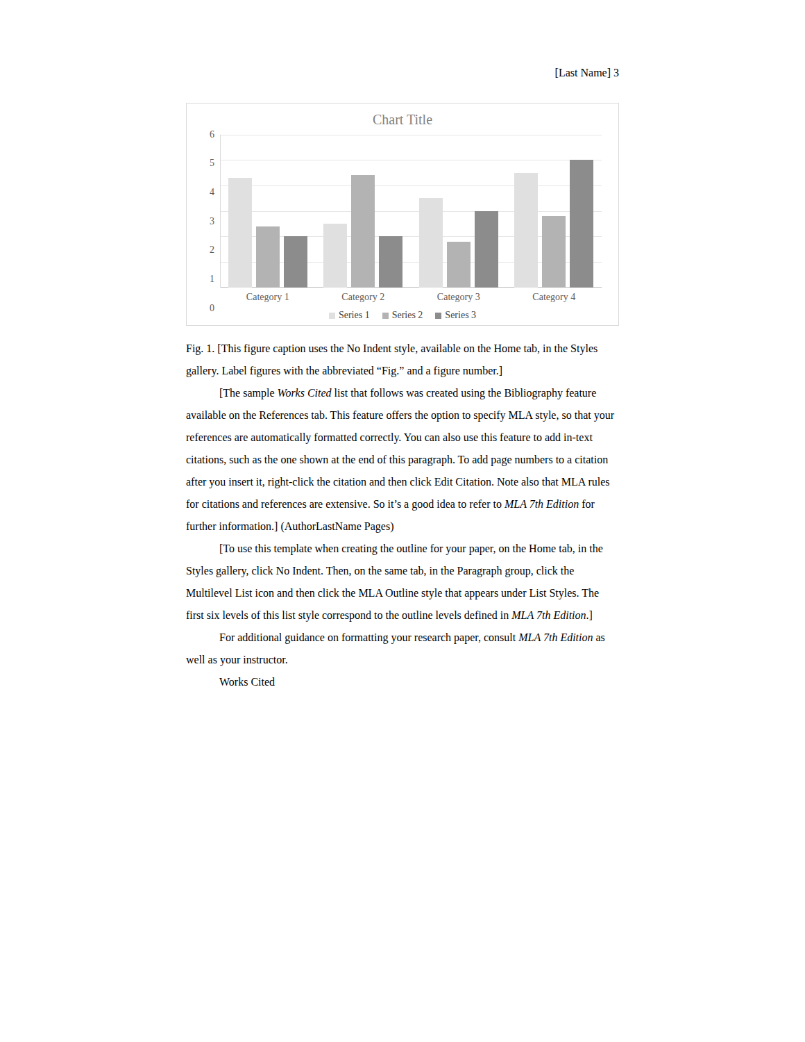[Last Name] 3
Chart Title
6
5
4
3
2
1
0
Category 1 Category 2 Category 3 Category 4
Series 1 Series 2 Series 3
Fig. 1. [This figure caption uses the No Indent style, available on the Home tab, in the Styles gallery. Label figures with the abbreviated “Fig.” and a figure number.]
[The sample Works Cited list that follows was created using the Bibliography feature available on the References tab. This feature offers the option to specify MLA style, so that your references are automatically formatted correctly. You can also use this feature to add in-text citations, such as the one shown at the end of this paragraph. To add page numbers to a citation after you insert it, right-click the citation and then click Edit Citation. Note also that MLA rules for citations and references are extensive. So it’s a good idea to refer to MLA 7th Edition for further information.] (AuthorLastName Pages)
[To use this template when creating the outline for your paper, on the Home tab, in the Styles gallery, click No Indent. Then, on the same tab, in the Paragraph group, click the Multilevel List icon and then click the MLA Outline style that appears under List Styles. The first six levels of this list style correspond to the outline levels defined in MLA 7th Edition.]
For additional guidance on formatting your research paper, consult MLA 7th Edition as well as your instructor.
Works Cited